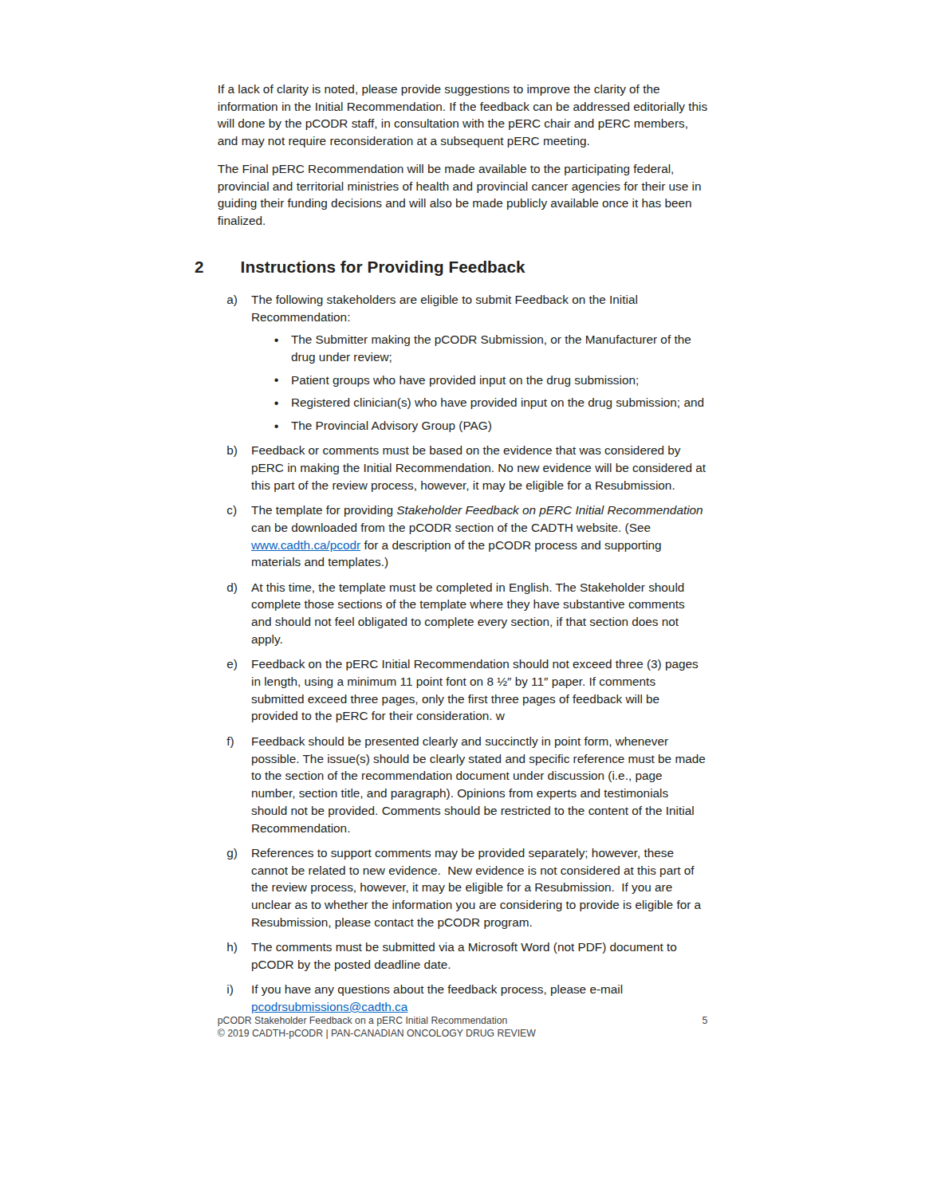If a lack of clarity is noted, please provide suggestions to improve the clarity of the information in the Initial Recommendation. If the feedback can be addressed editorially this will done by the pCODR staff, in consultation with the pERC chair and pERC members, and may not require reconsideration at a subsequent pERC meeting.
The Final pERC Recommendation will be made available to the participating federal, provincial and territorial ministries of health and provincial cancer agencies for their use in guiding their funding decisions and will also be made publicly available once it has been finalized.
2 Instructions for Providing Feedback
a) The following stakeholders are eligible to submit Feedback on the Initial Recommendation:
The Submitter making the pCODR Submission, or the Manufacturer of the drug under review;
Patient groups who have provided input on the drug submission;
Registered clinician(s) who have provided input on the drug submission; and
The Provincial Advisory Group (PAG)
b) Feedback or comments must be based on the evidence that was considered by pERC in making the Initial Recommendation. No new evidence will be considered at this part of the review process, however, it may be eligible for a Resubmission.
c) The template for providing Stakeholder Feedback on pERC Initial Recommendation can be downloaded from the pCODR section of the CADTH website. (See www.cadth.ca/pcodr for a description of the pCODR process and supporting materials and templates.)
d) At this time, the template must be completed in English. The Stakeholder should complete those sections of the template where they have substantive comments and should not feel obligated to complete every section, if that section does not apply.
e) Feedback on the pERC Initial Recommendation should not exceed three (3) pages in length, using a minimum 11 point font on 8 ½″ by 11″ paper. If comments submitted exceed three pages, only the first three pages of feedback will be provided to the pERC for their consideration. w
f) Feedback should be presented clearly and succinctly in point form, whenever possible. The issue(s) should be clearly stated and specific reference must be made to the section of the recommendation document under discussion (i.e., page number, section title, and paragraph). Opinions from experts and testimonials should not be provided. Comments should be restricted to the content of the Initial Recommendation.
g) References to support comments may be provided separately; however, these cannot be related to new evidence. New evidence is not considered at this part of the review process, however, it may be eligible for a Resubmission. If you are unclear as to whether the information you are considering to provide is eligible for a Resubmission, please contact the pCODR program.
h) The comments must be submitted via a Microsoft Word (not PDF) document to pCODR by the posted deadline date.
i) If you have any questions about the feedback process, please e-mail pcodrsubmissions@cadth.ca
pCODR Stakeholder Feedback on a pERC Initial Recommendation
5
© 2019 CADTH-pCODR | PAN-CANADIAN ONCOLOGY DRUG REVIEW